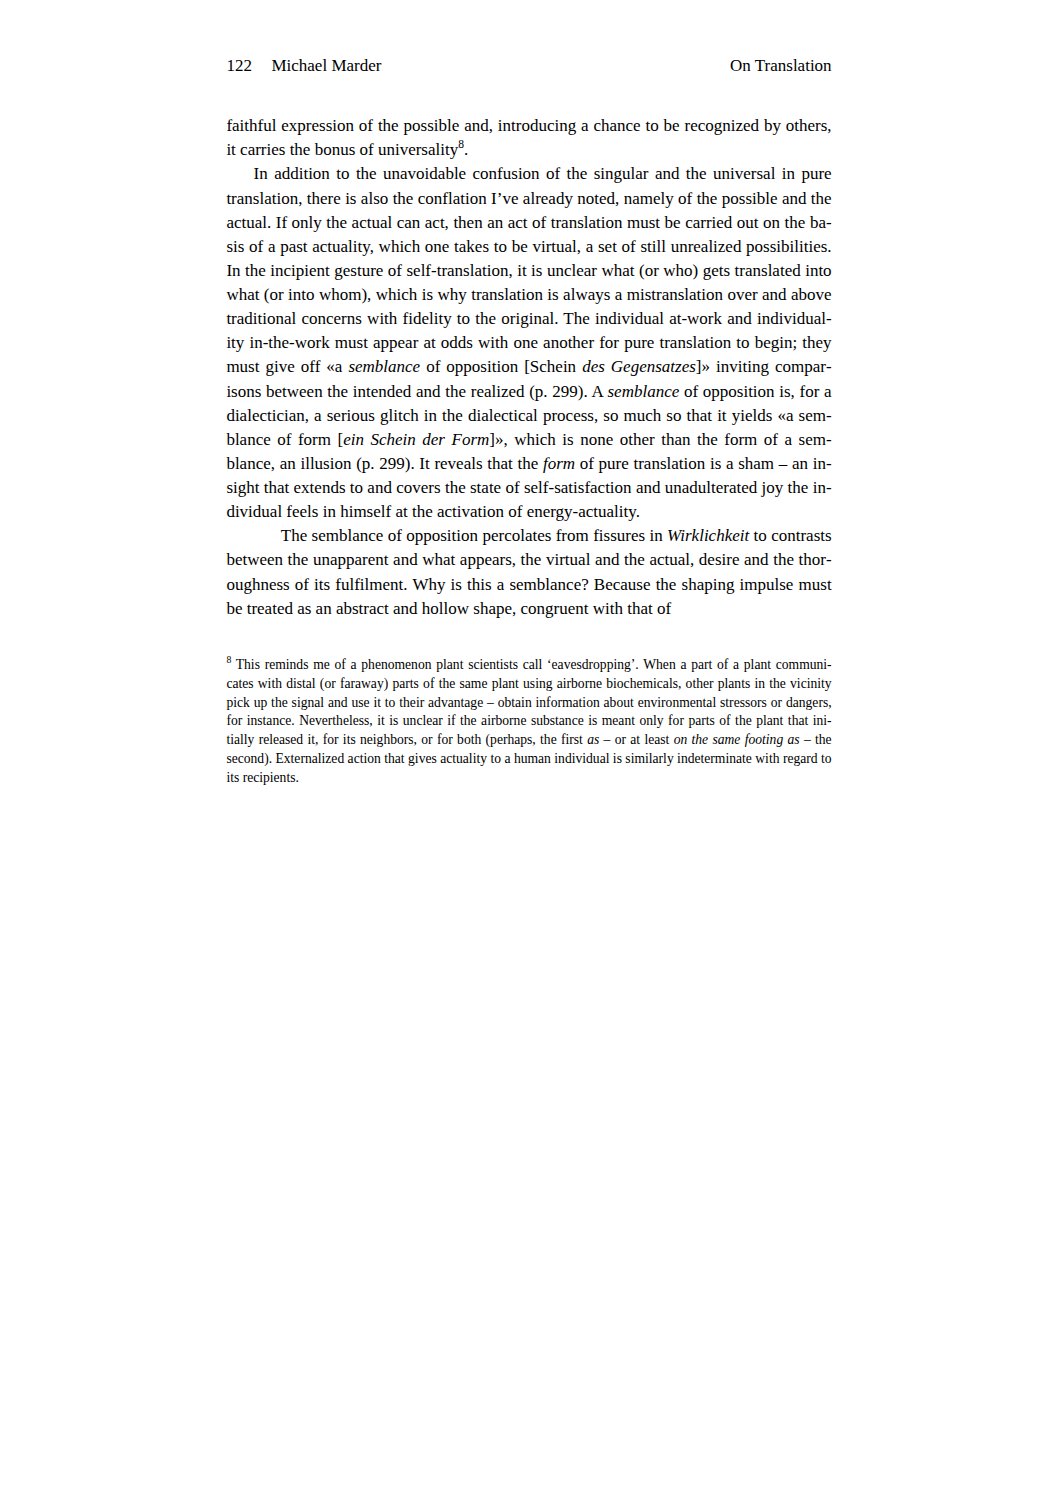122 Michael Marder On Translation
faithful expression of the possible and, introducing a chance to be recognized by others, it carries the bonus of universality8.
In addition to the unavoidable confusion of the singular and the universal in pure translation, there is also the conflation I’ve already noted, namely of the possible and the actual. If only the actual can act, then an act of translation must be carried out on the basis of a past actuality, which one takes to be virtual, a set of still unrealized possibilities. In the incipient gesture of self-translation, it is unclear what (or who) gets translated into what (or into whom), which is why translation is always a mistranslation over and above traditional concerns with fidelity to the original. The individual at-work and individuality in-the-work must appear at odds with one another for pure translation to begin; they must give off «a semblance of opposition [Schein des Gegensatzes]» inviting comparisons between the intended and the realized (p. 299). A semblance of opposition is, for a dialectician, a serious glitch in the dialectical process, so much so that it yields «a semblance of form [ein Schein der Form]», which is none other than the form of a semblance, an illusion (p. 299). It reveals that the form of pure translation is a sham – an insight that extends to and covers the state of self-satisfaction and unadulterated joy the individual feels in himself at the activation of energy-actuality.
The semblance of opposition percolates from fissures in Wirklichkeit to contrasts between the unapparent and what appears, the virtual and the actual, desire and the thoroughness of its fulfilment. Why is this a semblance? Because the shaping impulse must be treated as an abstract and hollow shape, congruent with that of
8 This reminds me of a phenomenon plant scientists call ‘eavesdropping’. When a part of a plant communicates with distal (or faraway) parts of the same plant using airborne biochemicals, other plants in the vicinity pick up the signal and use it to their advantage – obtain information about environmental stressors or dangers, for instance. Nevertheless, it is unclear if the airborne substance is meant only for parts of the plant that initially released it, for its neighbors, or for both (perhaps, the first as – or at least on the same footing as – the second). Externalized action that gives actuality to a human individual is similarly indeterminate with regard to its recipients.